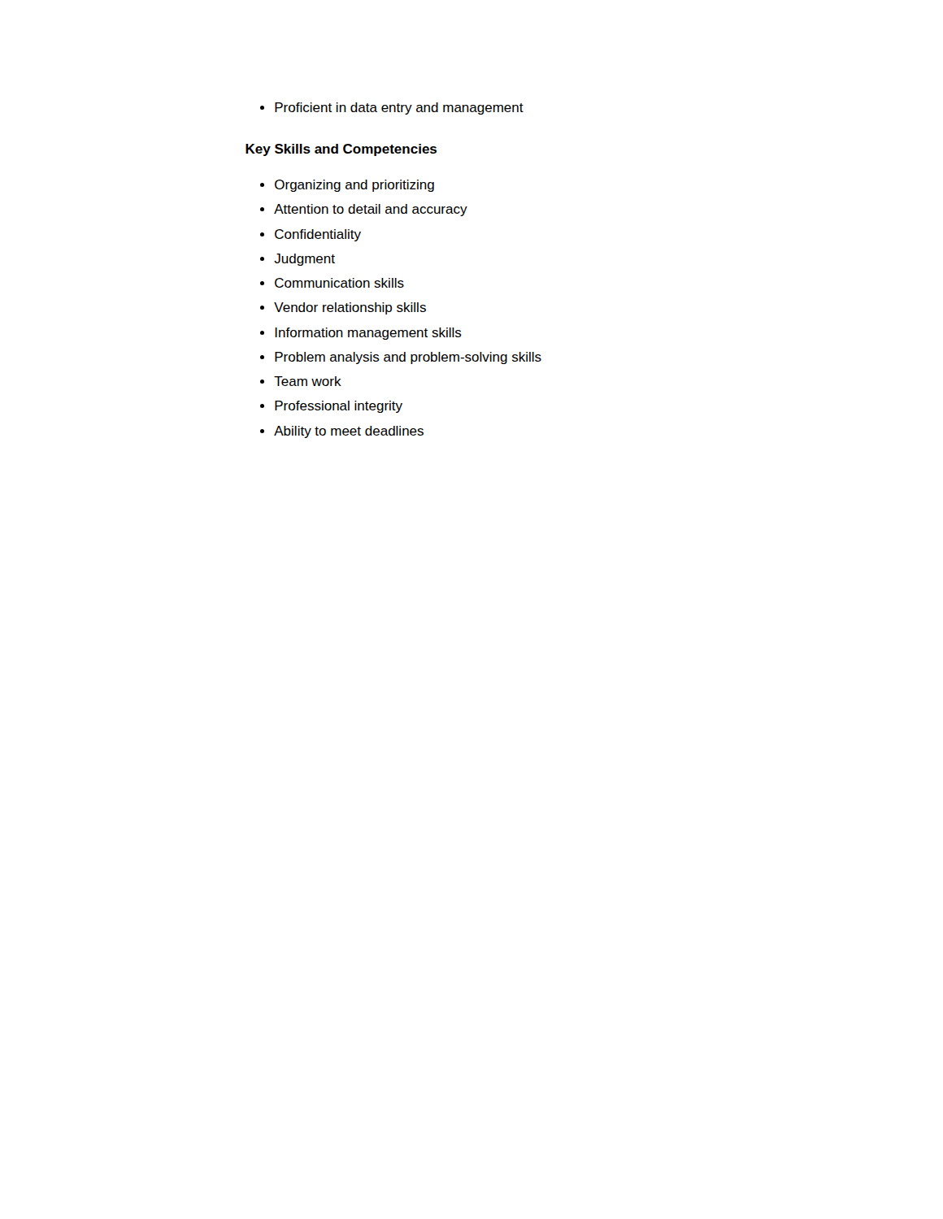Proficient in data entry and management
Key Skills and Competencies
Organizing and prioritizing
Attention to detail and accuracy
Confidentiality
Judgment
Communication skills
Vendor relationship skills
Information management skills
Problem analysis and problem-solving skills
Team work
Professional integrity
Ability to meet deadlines